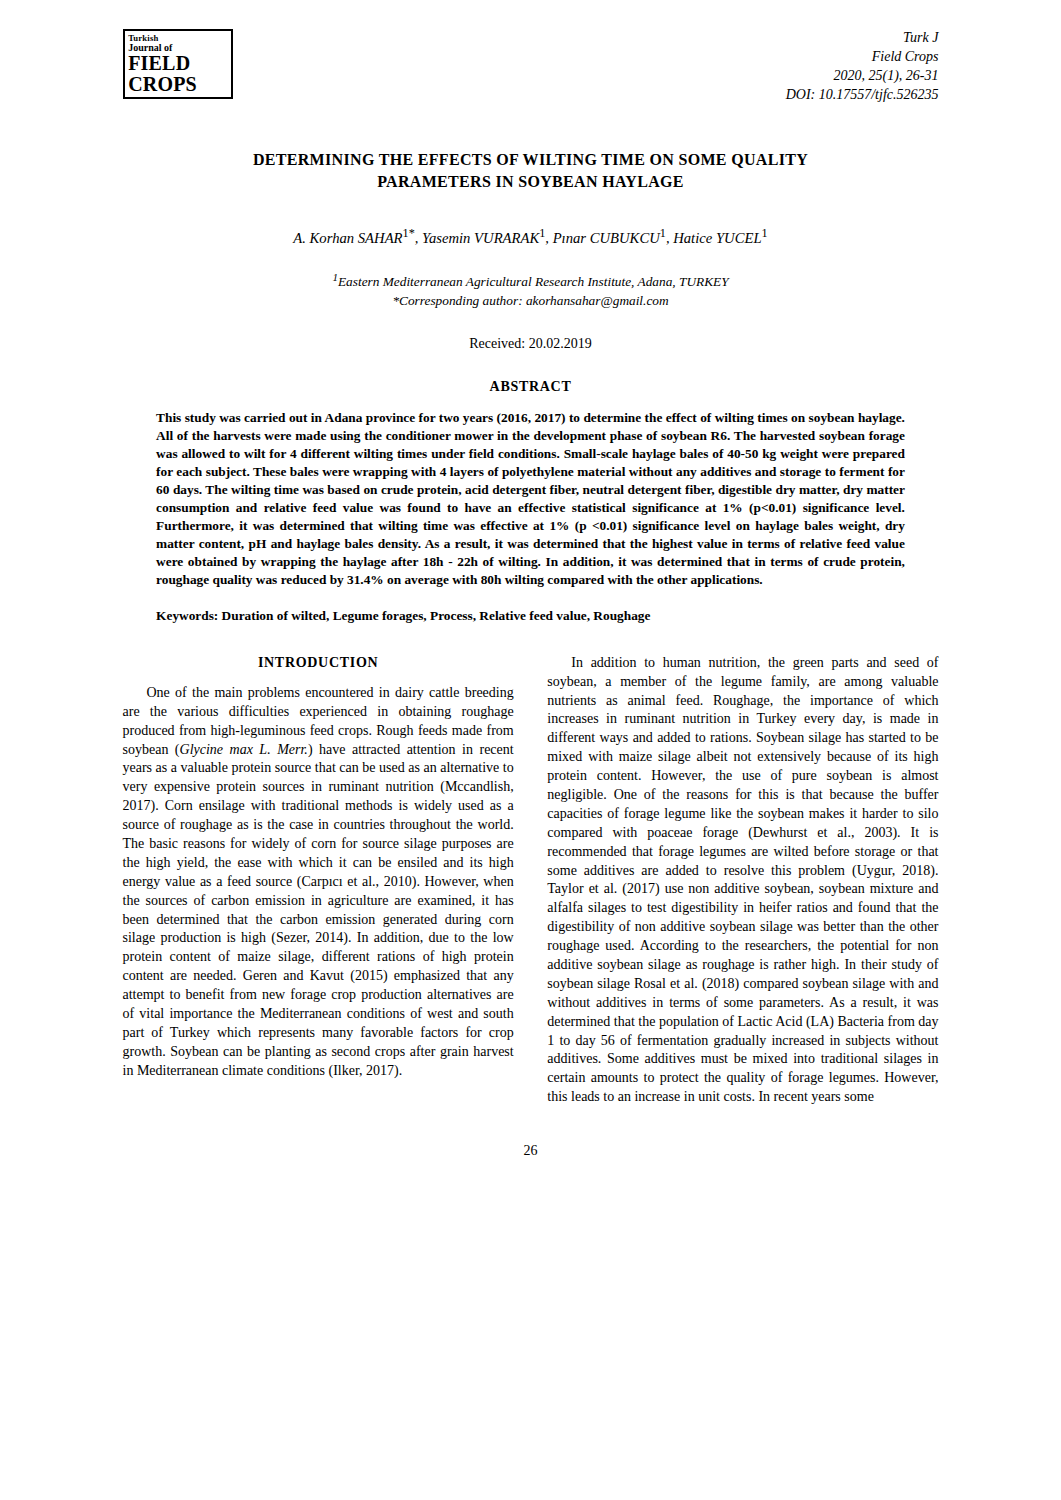Turkish
Journal of
FIELD
CROPS
Turk J
Field Crops
2020, 25(1), 26-31
DOI: 10.17557/tjfc.526235
Determining the Effects of Wilting Time on Some Quality
Parameters in Soybean Haylage
A. Korhan SAHAR1*, Yasemin VURARAK1, Pınar CUBUKCU1, Hatice YUCEL1
1Eastern Mediterranean Agricultural Research Institute, Adana, TURKEY
*Corresponding author: akorhansahar@gmail.com
Received: 20.02.2019
ABSTRACT
This study was carried out in Adana province for two years (2016, 2017) to determine the effect of wilting times on soybean haylage. All of the harvests were made using the conditioner mower in the development phase of soybean R6. The harvested soybean forage was allowed to wilt for 4 different wilting times under field conditions. Small-scale haylage bales of 40-50 kg weight were prepared for each subject. These bales were wrapping with 4 layers of polyethylene material without any additives and storage to ferment for 60 days. The wilting time was based on crude protein, acid detergent fiber, neutral detergent fiber, digestible dry matter, dry matter consumption and relative feed value was found to have an effective statistical significance at 1% (p<0.01) significance level. Furthermore, it was determined that wilting time was effective at 1% (p <0.01) significance level on haylage bales weight, dry matter content, pH and haylage bales density. As a result, it was determined that the highest value in terms of relative feed value were obtained by wrapping the haylage after 18h - 22h of wilting. In addition, it was determined that in terms of crude protein, roughage quality was reduced by 31.4% on average with 80h wilting compared with the other applications.
Keywords: Duration of wilted, Legume forages, Process, Relative feed value, Roughage
INTRODUCTION
One of the main problems encountered in dairy cattle breeding are the various difficulties experienced in obtaining roughage produced from high-leguminous feed crops. Rough feeds made from soybean (Glycine max L. Merr.) have attracted attention in recent years as a valuable protein source that can be used as an alternative to very expensive protein sources in ruminant nutrition (Mccandlish, 2017). Corn ensilage with traditional methods is widely used as a source of roughage as is the case in countries throughout the world. The basic reasons for widely of corn for source silage purposes are the high yield, the ease with which it can be ensiled and its high energy value as a feed source (Carpıcı et al., 2010). However, when the sources of carbon emission in agriculture are examined, it has been determined that the carbon emission generated during corn silage production is high (Sezer, 2014). In addition, due to the low protein content of maize silage, different rations of high protein content are needed. Geren and Kavut (2015) emphasized that any attempt to benefit from new forage crop production alternatives are of vital importance the Mediterranean conditions of west and south part of Turkey which represents many favorable factors for crop growth. Soybean can be planting as second crops after grain harvest in Mediterranean climate conditions (Ilker, 2017).
In addition to human nutrition, the green parts and seed of soybean, a member of the legume family, are among valuable nutrients as animal feed. Roughage, the importance of which increases in ruminant nutrition in Turkey every day, is made in different ways and added to rations. Soybean silage has started to be mixed with maize silage albeit not extensively because of its high protein content. However, the use of pure soybean is almost negligible. One of the reasons for this is that because the buffer capacities of forage legume like the soybean makes it harder to silo compared with poaceae forage (Dewhurst et al., 2003). It is recommended that forage legumes are wilted before storage or that some additives are added to resolve this problem (Uygur, 2018). Taylor et al. (2017) use non additive soybean, soybean mixture and alfalfa silages to test digestibility in heifer ratios and found that the digestibility of non additive soybean silage was better than the other roughage used. According to the researchers, the potential for non additive soybean silage as roughage is rather high. In their study of soybean silage Rosal et al. (2018) compared soybean silage with and without additives in terms of some parameters. As a result, it was determined that the population of Lactic Acid (LA) Bacteria from day 1 to day 56 of fermentation gradually increased in subjects without additives. Some additives must be mixed into traditional silages in certain amounts to protect the quality of forage legumes. However, this leads to an increase in unit costs. In recent years some
26